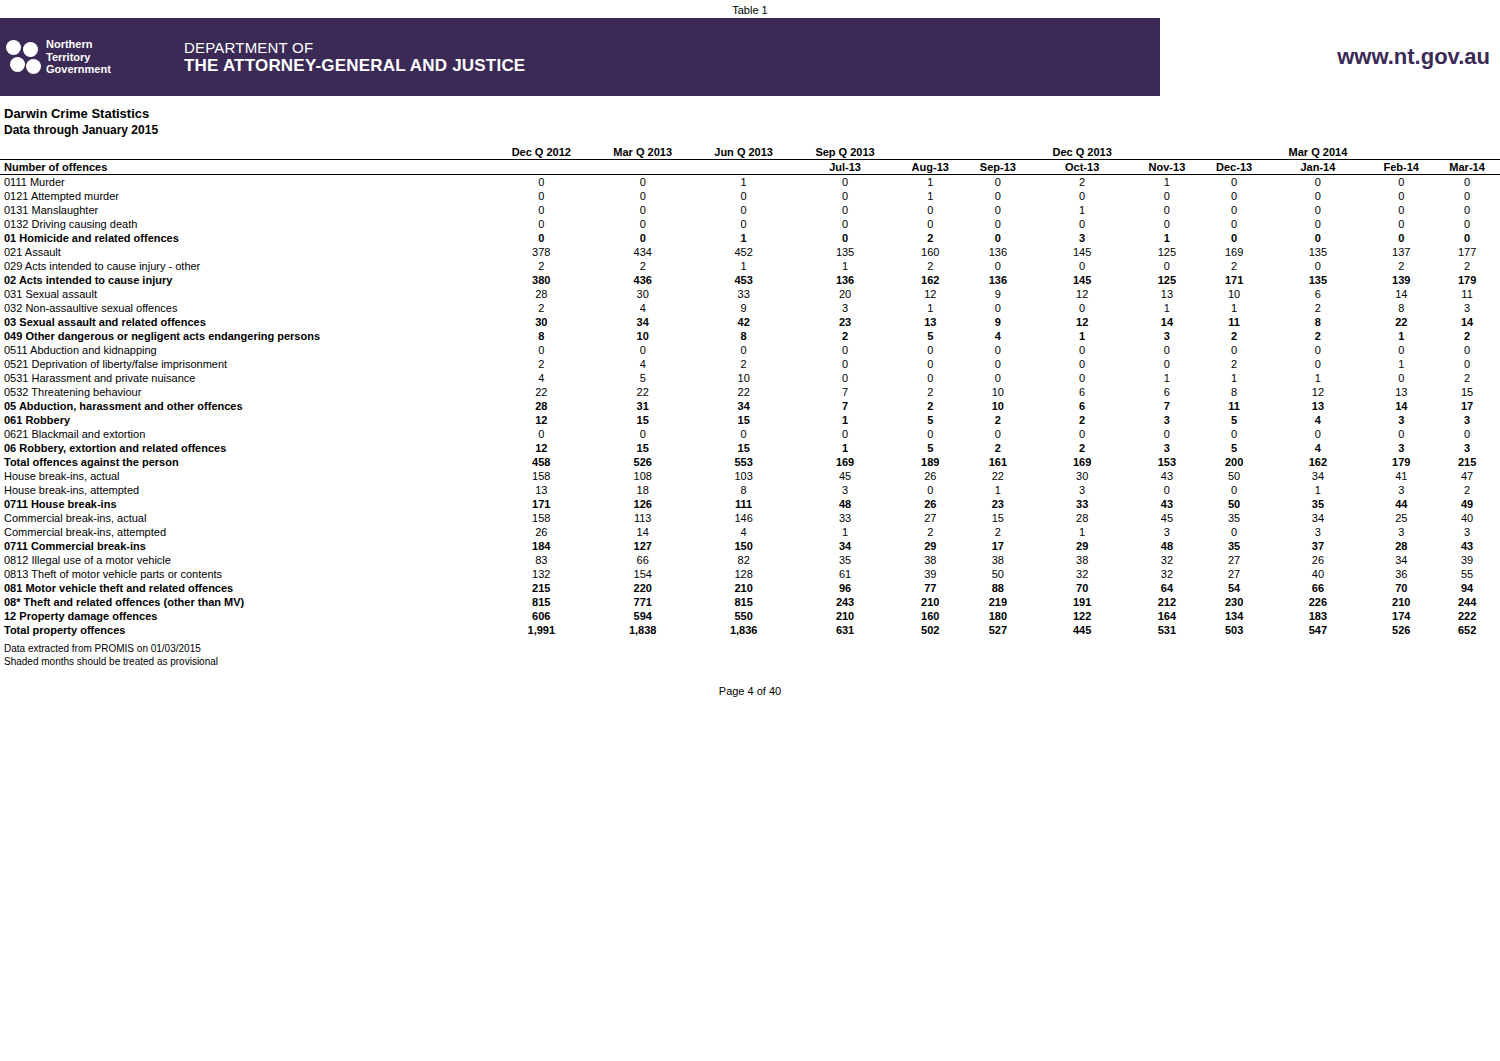Table 1
Northern
Territory
Government
DEPARTMENT OF
THE ATTORNEY-GENERAL AND JUSTICE
www.nt.gov.au
Darwin Crime Statistics
Data through January 2015
| | Dec Q 2012 | Mar Q 2013 | Jun Q 2013 | Sep Q 2013 | | | Dec Q 2013 | | | Mar Q 2014 | | |
| --- | --- | --- | --- | --- | --- | --- | --- | --- | --- | --- | --- | --- |
| Number of offences | | | | Jul-13 | Aug-13 | Sep-13 | Oct-13 | Nov-13 | Dec-13 | Jan-14 | Feb-14 | Mar-14 |
| 0111 Murder | 0 | 0 | 1 | 0 | 1 | 0 | 2 | 1 | 0 | 0 | 0 | 0 |
| 0121 Attempted murder | 0 | 0 | 0 | 0 | 1 | 0 | 0 | 0 | 0 | 0 | 0 | 0 |
| 0131 Manslaughter | 0 | 0 | 0 | 0 | 0 | 0 | 1 | 0 | 0 | 0 | 0 | 0 |
| 0132 Driving causing death | 0 | 0 | 0 | 0 | 0 | 0 | 0 | 0 | 0 | 0 | 0 | 0 |
| 01 Homicide and related offences | 0 | 0 | 1 | 0 | 2 | 0 | 3 | 1 | 0 | 0 | 0 | 0 |
| 021 Assault | 378 | 434 | 452 | 135 | 160 | 136 | 145 | 125 | 169 | 135 | 137 | 177 |
| 029 Acts intended to cause injury - other | 2 | 2 | 1 | 1 | 2 | 0 | 0 | 0 | 2 | 0 | 2 | 2 |
| 02 Acts intended to cause injury | 380 | 436 | 453 | 136 | 162 | 136 | 145 | 125 | 171 | 135 | 139 | 179 |
| 031 Sexual assault | 28 | 30 | 33 | 20 | 12 | 9 | 12 | 13 | 10 | 6 | 14 | 11 |
| 032 Non-assaultive sexual offences | 2 | 4 | 9 | 3 | 1 | 0 | 0 | 1 | 1 | 2 | 8 | 3 |
| 03 Sexual assault and related offences | 30 | 34 | 42 | 23 | 13 | 9 | 12 | 14 | 11 | 8 | 22 | 14 |
| 049 Other dangerous or negligent acts endangering persons | 8 | 10 | 8 | 2 | 5 | 4 | 1 | 3 | 2 | 2 | 1 | 2 |
| 0511 Abduction and kidnapping | 0 | 0 | 0 | 0 | 0 | 0 | 0 | 0 | 0 | 0 | 0 | 0 |
| 0521 Deprivation of liberty/false imprisonment | 2 | 4 | 2 | 0 | 0 | 0 | 0 | 0 | 2 | 0 | 1 | 0 |
| 0531 Harassment and private nuisance | 4 | 5 | 10 | 0 | 0 | 0 | 0 | 1 | 1 | 1 | 0 | 2 |
| 0532 Threatening behaviour | 22 | 22 | 22 | 7 | 2 | 10 | 6 | 6 | 8 | 12 | 13 | 15 |
| 05 Abduction, harassment and other offences | 28 | 31 | 34 | 7 | 2 | 10 | 6 | 7 | 11 | 13 | 14 | 17 |
| 061 Robbery | 12 | 15 | 15 | 1 | 5 | 2 | 2 | 3 | 5 | 4 | 3 | 3 |
| 0621 Blackmail and extortion | 0 | 0 | 0 | 0 | 0 | 0 | 0 | 0 | 0 | 0 | 0 | 0 |
| 06 Robbery, extortion and related offences | 12 | 15 | 15 | 1 | 5 | 2 | 2 | 3 | 5 | 4 | 3 | 3 |
| Total offences against the person | 458 | 526 | 553 | 169 | 189 | 161 | 169 | 153 | 200 | 162 | 179 | 215 |
| House break-ins, actual | 158 | 108 | 103 | 45 | 26 | 22 | 30 | 43 | 50 | 34 | 41 | 47 |
| House break-ins, attempted | 13 | 18 | 8 | 3 | 0 | 1 | 3 | 0 | 0 | 1 | 3 | 2 |
| 0711 House break-ins | 171 | 126 | 111 | 48 | 26 | 23 | 33 | 43 | 50 | 35 | 44 | 49 |
| Commercial break-ins, actual | 158 | 113 | 146 | 33 | 27 | 15 | 28 | 45 | 35 | 34 | 25 | 40 |
| Commercial break-ins, attempted | 26 | 14 | 4 | 1 | 2 | 2 | 1 | 3 | 0 | 3 | 3 | 3 |
| 0711 Commercial break-ins | 184 | 127 | 150 | 34 | 29 | 17 | 29 | 48 | 35 | 37 | 28 | 43 |
| 0812 Illegal use of a motor vehicle | 83 | 66 | 82 | 35 | 38 | 38 | 38 | 32 | 27 | 26 | 34 | 39 |
| 0813 Theft of motor vehicle parts or contents | 132 | 154 | 128 | 61 | 39 | 50 | 32 | 32 | 27 | 40 | 36 | 55 |
| 081 Motor vehicle theft and related offences | 215 | 220 | 210 | 96 | 77 | 88 | 70 | 64 | 54 | 66 | 70 | 94 |
| 08* Theft and related offences (other than MV) | 815 | 771 | 815 | 243 | 210 | 219 | 191 | 212 | 230 | 226 | 210 | 244 |
| 12 Property damage offences | 606 | 594 | 550 | 210 | 160 | 180 | 122 | 164 | 134 | 183 | 174 | 222 |
| Total property offences | 1,991 | 1,838 | 1,836 | 631 | 502 | 527 | 445 | 531 | 503 | 547 | 526 | 652 |
Data extracted from PROMIS on 01/03/2015
Shaded months should be treated as provisional
Page 4 of 40